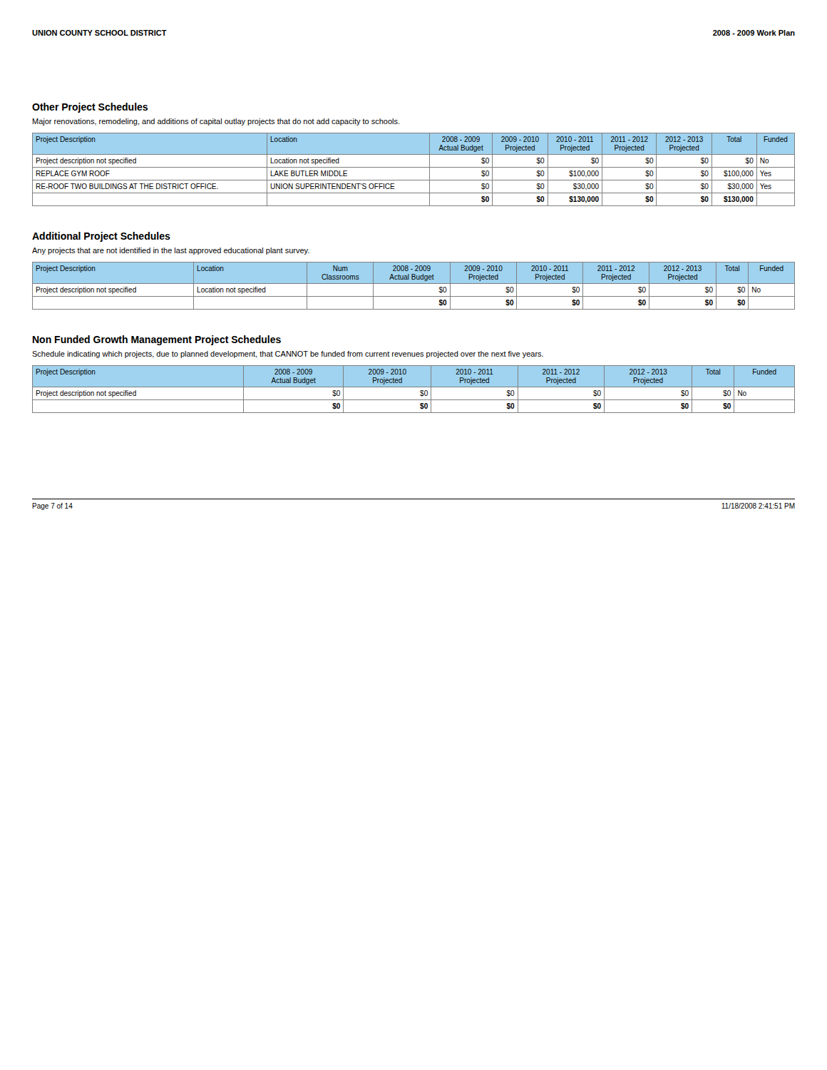UNION COUNTY SCHOOL DISTRICT 2008 - 2009 Work Plan
Other Project Schedules
Major renovations, remodeling, and additions of capital outlay projects that do not add capacity to schools.
| Project Description | Location | 2008 - 2009 Actual Budget | 2009 - 2010 Projected | 2010 - 2011 Projected | 2011 - 2012 Projected | 2012 - 2013 Projected | Total | Funded |
| --- | --- | --- | --- | --- | --- | --- | --- | --- |
| Project description not specified | Location not specified | $0 | $0 | $0 | $0 | $0 | $0 | No |
| REPLACE GYM ROOF | LAKE BUTLER MIDDLE | $0 | $0 | $100,000 | $0 | $0 | $100,000 | Yes |
| RE-ROOF TWO BUILDINGS AT THE DISTRICT OFFICE. | UNION SUPERINTENDENT'S OFFICE | $0 | $0 | $30,000 | $0 | $0 | $30,000 | Yes |
| | | $0 | $0 | $130,000 | $0 | $0 | $130,000 | |
Additional Project Schedules
Any projects that are not identified in the last approved educational plant survey.
| Project Description | Location | Num Classrooms | 2008 - 2009 Actual Budget | 2009 - 2010 Projected | 2010 - 2011 Projected | 2011 - 2012 Projected | 2012 - 2013 Projected | Total | Funded |
| --- | --- | --- | --- | --- | --- | --- | --- | --- | --- |
| Project description not specified | Location not specified | | $0 | $0 | $0 | $0 | $0 | $0 | No |
| | | | $0 | $0 | $0 | $0 | $0 | $0 | |
Non Funded Growth Management Project Schedules
Schedule indicating which projects, due to planned development, that CANNOT be funded from current revenues projected over the next five years.
| Project Description | 2008 - 2009 Actual Budget | 2009 - 2010 Projected | 2010 - 2011 Projected | 2011 - 2012 Projected | 2012 - 2013 Projected | Total | Funded |
| --- | --- | --- | --- | --- | --- | --- | --- |
| Project description not specified | $0 | $0 | $0 | $0 | $0 | $0 | No |
| | $0 | $0 | $0 | $0 | $0 | $0 | |
Page 7 of 14 11/18/2008 2:41:51 PM